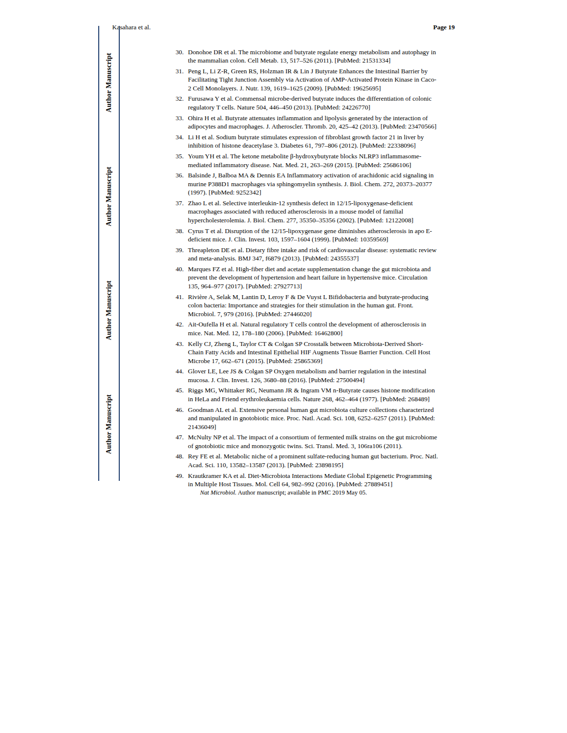Author Manuscript Author Manuscript Author Manuscript Author Manuscript
Kasahara et al.
Page 19
30. Donohoe DR et al. The microbiome and butyrate regulate energy metabolism and autophagy in the mammalian colon. Cell Metab. 13, 517–526 (2011). [PubMed: 21531334]
31. Peng L, Li Z-R, Green RS, Holzman IR & Lin J Butyrate Enhances the Intestinal Barrier by Facilitating Tight Junction Assembly via Activation of AMP-Activated Protein Kinase in Caco-2 Cell Monolayers. J. Nutr. 139, 1619–1625 (2009). [PubMed: 19625695]
32. Furusawa Y et al. Commensal microbe-derived butyrate induces the differentiation of colonic regulatory T cells. Nature 504, 446–450 (2013). [PubMed: 24226770]
33. Ohira H et al. Butyrate attenuates inflammation and lipolysis generated by the interaction of adipocytes and macrophages. J. Atheroscler. Thromb. 20, 425–42 (2013). [PubMed: 23470566]
34. Li H et al. Sodium butyrate stimulates expression of fibroblast growth factor 21 in liver by inhibition of histone deacetylase 3. Diabetes 61, 797–806 (2012). [PubMed: 22338096]
35. Youm YH et al. The ketone metabolite β-hydroxybutyrate blocks NLRP3 inflammasome-mediated inflammatory disease. Nat. Med. 21, 263–269 (2015). [PubMed: 25686106]
36. Balsinde J, Balboa MA & Dennis EA Inflammatory activation of arachidonic acid signaling in murine P388D1 macrophages via sphingomyelin synthesis. J. Biol. Chem. 272, 20373–20377 (1997). [PubMed: 9252342]
37. Zhao L et al. Selective interleukin-12 synthesis defect in 12/15-lipoxygenase-deficient macrophages associated with reduced atherosclerosis in a mouse model of familial hypercholesterolemia. J. Biol. Chem. 277, 35350–35356 (2002). [PubMed: 12122008]
38. Cyrus T et al. Disruption of the 12/15-lipoxygenase gene diminishes atherosclerosis in apo E-deficient mice. J. Clin. Invest. 103, 1597–1604 (1999). [PubMed: 10359569]
39. Threapleton DE et al. Dietary fibre intake and risk of cardiovascular disease: systematic review and meta-analysis. BMJ 347, f6879 (2013). [PubMed: 24355537]
40. Marques FZ et al. High-fiber diet and acetate supplementation change the gut microbiota and prevent the development of hypertension and heart failure in hypertensive mice. Circulation 135, 964–977 (2017). [PubMed: 27927713]
41. Rivière A, Selak M, Lantin D, Leroy F & De Vuyst L Bifidobacteria and butyrate-producing colon bacteria: Importance and strategies for their stimulation in the human gut. Front. Microbiol. 7, 979 (2016). [PubMed: 27446020]
42. Ait-Oufella H et al. Natural regulatory T cells control the development of atherosclerosis in mice. Nat. Med. 12, 178–180 (2006). [PubMed: 16462800]
43. Kelly CJ, Zheng L, Taylor CT & Colgan SP Crosstalk between Microbiota-Derived Short-Chain Fatty Acids and Intestinal Epithelial HIF Augments Tissue Barrier Function. Cell Host Microbe 17, 662–671 (2015). [PubMed: 25865369]
44. Glover LE, Lee JS & Colgan SP Oxygen metabolism and barrier regulation in the intestinal mucosa. J. Clin. Invest. 126, 3680–88 (2016). [PubMed: 27500494]
45. Riggs MG, Whittaker RG, Neumann JR & Ingram VM n-Butyrate causes histone modification in HeLa and Friend erythroleukaemia cells. Nature 268, 462–464 (1977). [PubMed: 268489]
46. Goodman AL et al. Extensive personal human gut microbiota culture collections characterized and manipulated in gnotobiotic mice. Proc. Natl. Acad. Sci. 108, 6252–6257 (2011). [PubMed: 21436049]
47. McNulty NP et al. The impact of a consortium of fermented milk strains on the gut microbiome of gnotobiotic mice and monozygotic twins. Sci. Transl. Med. 3, 106ra106 (2011).
48. Rey FE et al. Metabolic niche of a prominent sulfate-reducing human gut bacterium. Proc. Natl. Acad. Sci. 110, 13582–13587 (2013). [PubMed: 23898195]
49. Krautkramer KA et al. Diet-Microbiota Interactions Mediate Global Epigenetic Programming in Multiple Host Tissues. Mol. Cell 64, 982–992 (2016). [PubMed: 27889451]
Nat Microbiol. Author manuscript; available in PMC 2019 May 05.